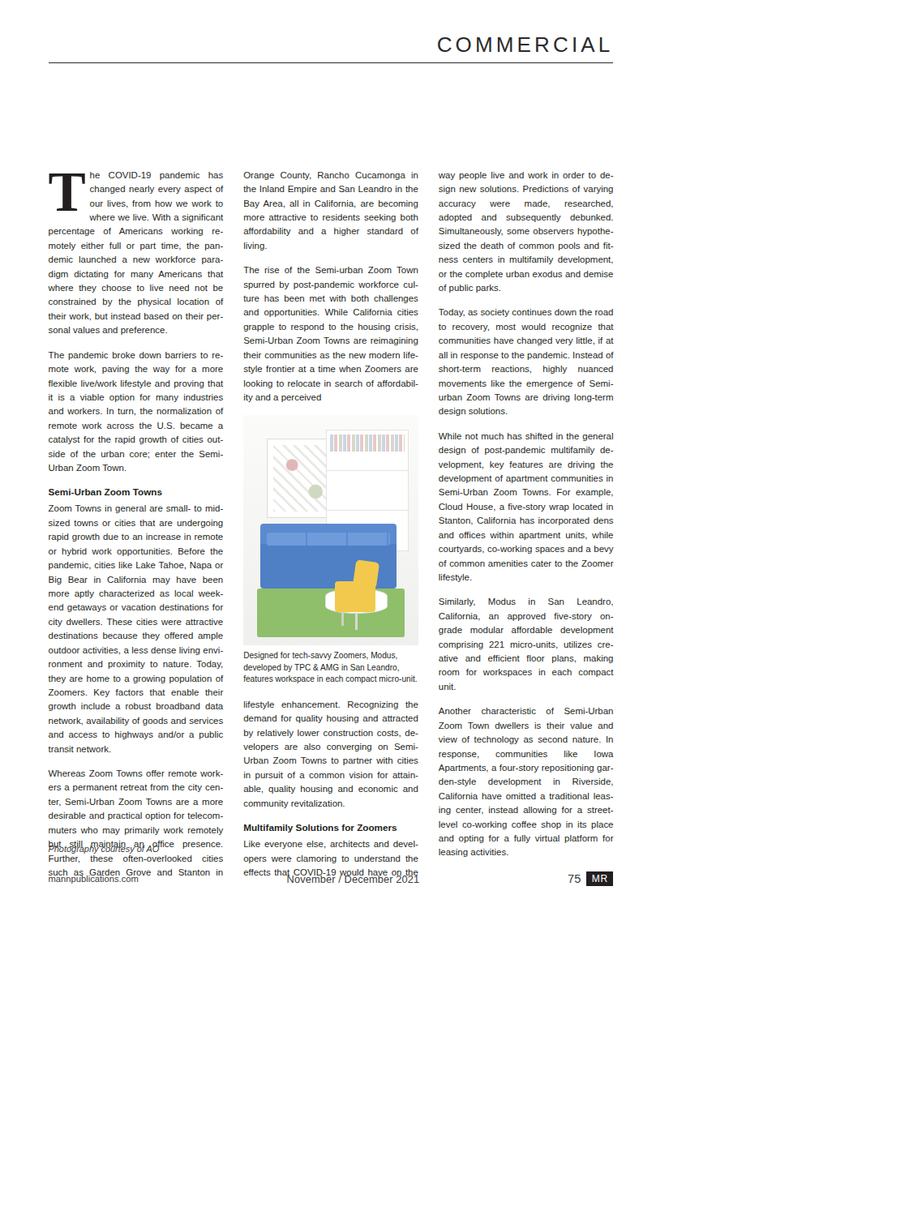COMMERCIAL
The COVID-19 pandemic has changed nearly every aspect of our lives, from how we work to where we live. With a significant percentage of Americans working remotely either full or part time, the pandemic launched a new workforce paradigm dictating for many Americans that where they choose to live need not be constrained by the physical location of their work, but instead based on their personal values and preference.
The pandemic broke down barriers to remote work, paving the way for a more flexible live/work lifestyle and proving that it is a viable option for many industries and workers. In turn, the normalization of remote work across the U.S. became a catalyst for the rapid growth of cities outside of the urban core; enter the Semi-Urban Zoom Town.
Semi-Urban Zoom Towns
Zoom Towns in general are small- to mid-sized towns or cities that are undergoing rapid growth due to an increase in remote or hybrid work opportunities. Before the pandemic, cities like Lake Tahoe, Napa or Big Bear in California may have been more aptly characterized as local weekend getaways or vacation destinations for city dwellers. These cities were attractive destinations because they offered ample outdoor activities, a less dense living environment and proximity to nature. Today, they are home to a growing population of Zoomers. Key factors that enable their growth include a robust broadband data network, availability of goods and services and access to highways and/or a public transit network.
Whereas Zoom Towns offer remote workers a permanent retreat from the city center, Semi-Urban Zoom Towns are a more desirable and practical option for telecommuters who may primarily work remotely but still maintain an office presence. Further, these often-overlooked cities such as Garden Grove and Stanton in Orange County, Rancho Cucamonga in the Inland Empire and San Leandro in the Bay Area, all in California, are becoming more attractive to residents seeking both affordability and a higher standard of living.
The rise of the Semi-urban Zoom Town spurred by post-pandemic workforce culture has been met with both challenges and opportunities. While California cities grapple to respond to the housing crisis, Semi-Urban Zoom Towns are reimagining their communities as the new modern lifestyle frontier at a time when Zoomers are looking to relocate in search of affordability and a perceived
Designed for tech-savvy Zoomers, Modus, developed by TPC & AMG in San Leandro, features workspace in each compact micro-unit.
lifestyle enhancement. Recognizing the demand for quality housing and attracted by relatively lower construction costs, developers are also converging on Semi-Urban Zoom Towns to partner with cities in pursuit of a common vision for attainable, quality housing and economic and community revitalization.
Multifamily Solutions for Zoomers
Like everyone else, architects and developers were clamoring to understand the effects that COVID-19 would have on the way people live and work in order to design new solutions. Predictions of varying accuracy were made, researched, adopted and subsequently debunked. Simultaneously, some observers hypothesized the death of common pools and fitness centers in multifamily development, or the complete urban exodus and demise of public parks.
Today, as society continues down the road to recovery, most would recognize that communities have changed very little, if at all in response to the pandemic. Instead of short-term reactions, highly nuanced movements like the emergence of Semi-urban Zoom Towns are driving long-term design solutions.
While not much has shifted in the general design of post-pandemic multifamily development, key features are driving the development of apartment communities in Semi-Urban Zoom Towns. For example, Cloud House, a five-story wrap located in Stanton, California has incorporated dens and offices within apartment units, while courtyards, co-working spaces and a bevy of common amenities cater to the Zoomer lifestyle.
Similarly, Modus in San Leandro, California, an approved five-story on-grade modular affordable development comprising 221 micro-units, utilizes creative and efficient floor plans, making room for workspaces in each compact unit.
Another characteristic of Semi-Urban Zoom Town dwellers is their value and view of technology as second nature. In response, communities like Iowa Apartments, a four-story repositioning garden-style development in Riverside, California have omitted a traditional leasing center, instead allowing for a street-level co-working coffee shop in its place and opting for a fully virtual platform for leasing activities.
Photography courtesy of AO
mannpublications.com
November / December 2021
75 MR